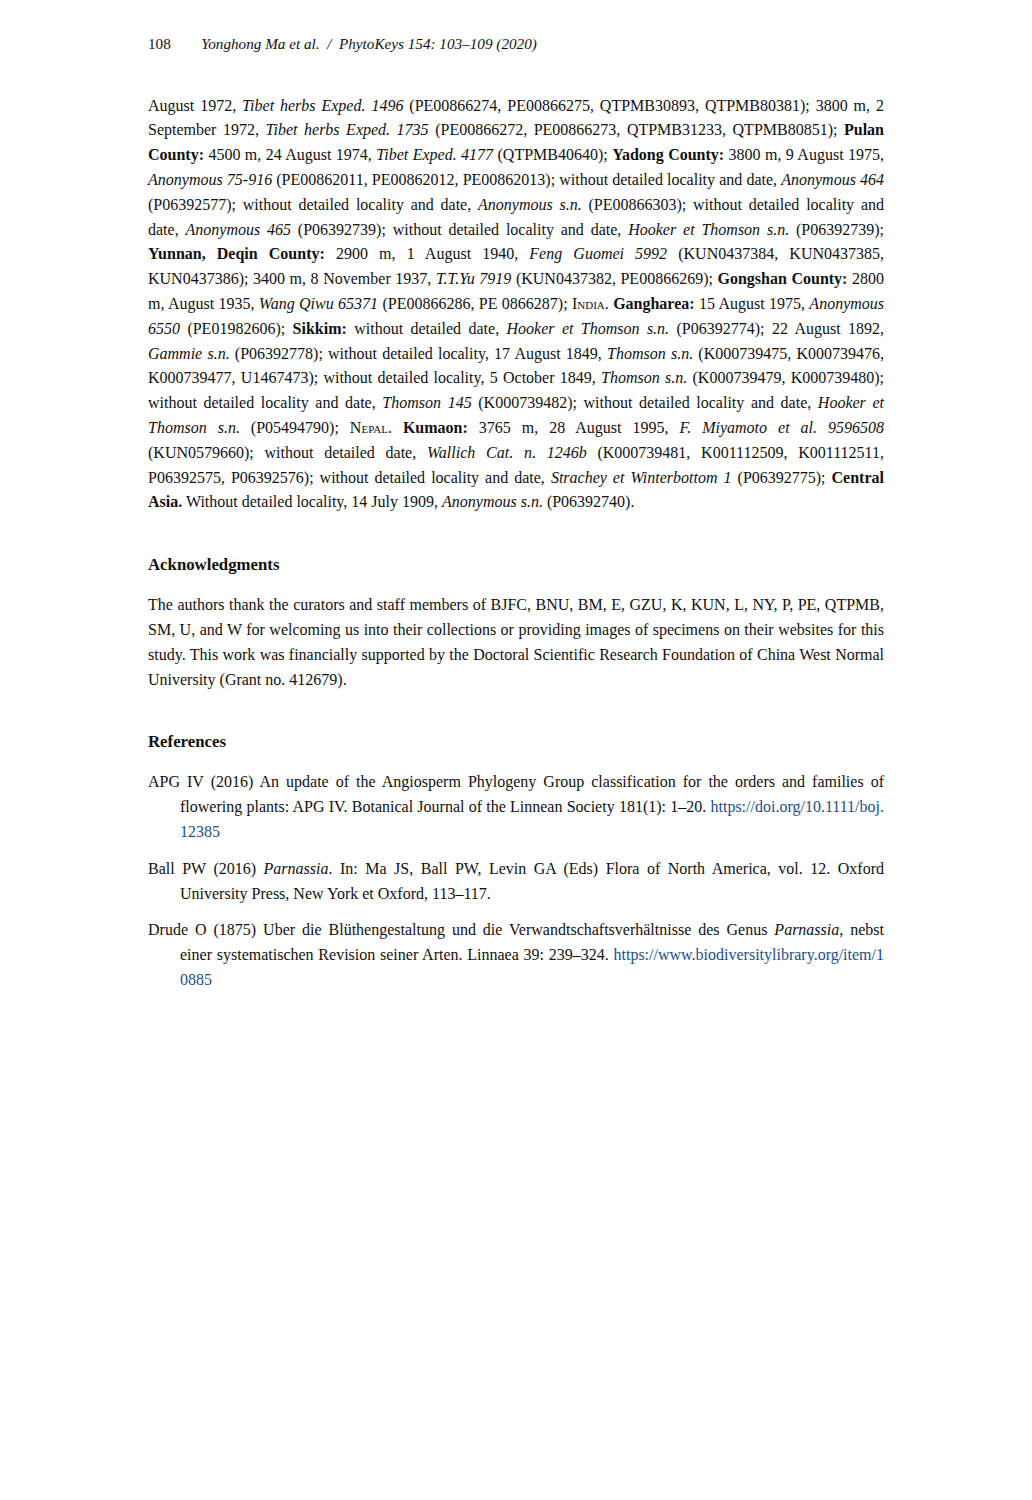108 Yonghong Ma et al. / PhytoKeys 154: 103–109 (2020)
August 1972, Tibet herbs Exped. 1496 (PE00866274, PE00866275, QTPMB30893, QTPMB80381); 3800 m, 2 September 1972, Tibet herbs Exped. 1735 (PE00866272, PE00866273, QTPMB31233, QTPMB80851); Pulan County: 4500 m, 24 August 1974, Tibet Exped. 4177 (QTPMB40640); Yadong County: 3800 m, 9 August 1975, Anonymous 75-916 (PE00862011, PE00862012, PE00862013); without detailed locality and date, Anonymous 464 (P06392577); without detailed locality and date, Anonymous s.n. (PE00866303); without detailed locality and date, Anonymous 465 (P06392739); without detailed locality and date, Hooker et Thomson s.n. (P06392739); Yunnan, Deqin County: 2900 m, 1 August 1940, Feng Guomei 5992 (KUN0437384, KUN0437385, KUN0437386); 3400 m, 8 November 1937, T.T.Yu 7919 (KUN0437382, PE00866269); Gongshan County: 2800 m, August 1935, Wang Qiwu 65371 (PE00866286, PE 0866287); India. Gangharea: 15 August 1975, Anonymous 6550 (PE01982606); Sikkim: without detailed date, Hooker et Thomson s.n. (P06392774); 22 August 1892, Gammie s.n. (P06392778); without detailed locality, 17 August 1849, Thomson s.n. (K000739475, K000739476, K000739477, U1467473); without detailed locality, 5 October 1849, Thomson s.n. (K000739479, K000739480); without detailed locality and date, Thomson 145 (K000739482); without detailed locality and date, Hooker et Thomson s.n. (P05494790); Nepal. Kumaon: 3765 m, 28 August 1995, F. Miyamoto et al. 9596508 (KUN0579660); without detailed date, Wallich Cat. n. 1246b (K000739481, K001112509, K001112511, P06392575, P06392576); without detailed locality and date, Strachey et Winterbottom 1 (P06392775); Central Asia. Without detailed locality, 14 July 1909, Anonymous s.n. (P06392740).
Acknowledgments
The authors thank the curators and staff members of BJFC, BNU, BM, E, GZU, K, KUN, L, NY, P, PE, QTPMB, SM, U, and W for welcoming us into their collections or providing images of specimens on their websites for this study. This work was financially supported by the Doctoral Scientific Research Foundation of China West Normal University (Grant no. 412679).
References
APG IV (2016) An update of the Angiosperm Phylogeny Group classification for the orders and families of flowering plants: APG IV. Botanical Journal of the Linnean Society 181(1): 1–20. https://doi.org/10.1111/boj.12385
Ball PW (2016) Parnassia. In: Ma JS, Ball PW, Levin GA (Eds) Flora of North America, vol. 12. Oxford University Press, New York et Oxford, 113–117.
Drude O (1875) Uber die Blüthengestaltung und die Verwandtschaftsverhältnisse des Genus Parnassia, nebst einer systematischen Revision seiner Arten. Linnaea 39: 239–324. https://www.biodiversitylibrary.org/item/10885